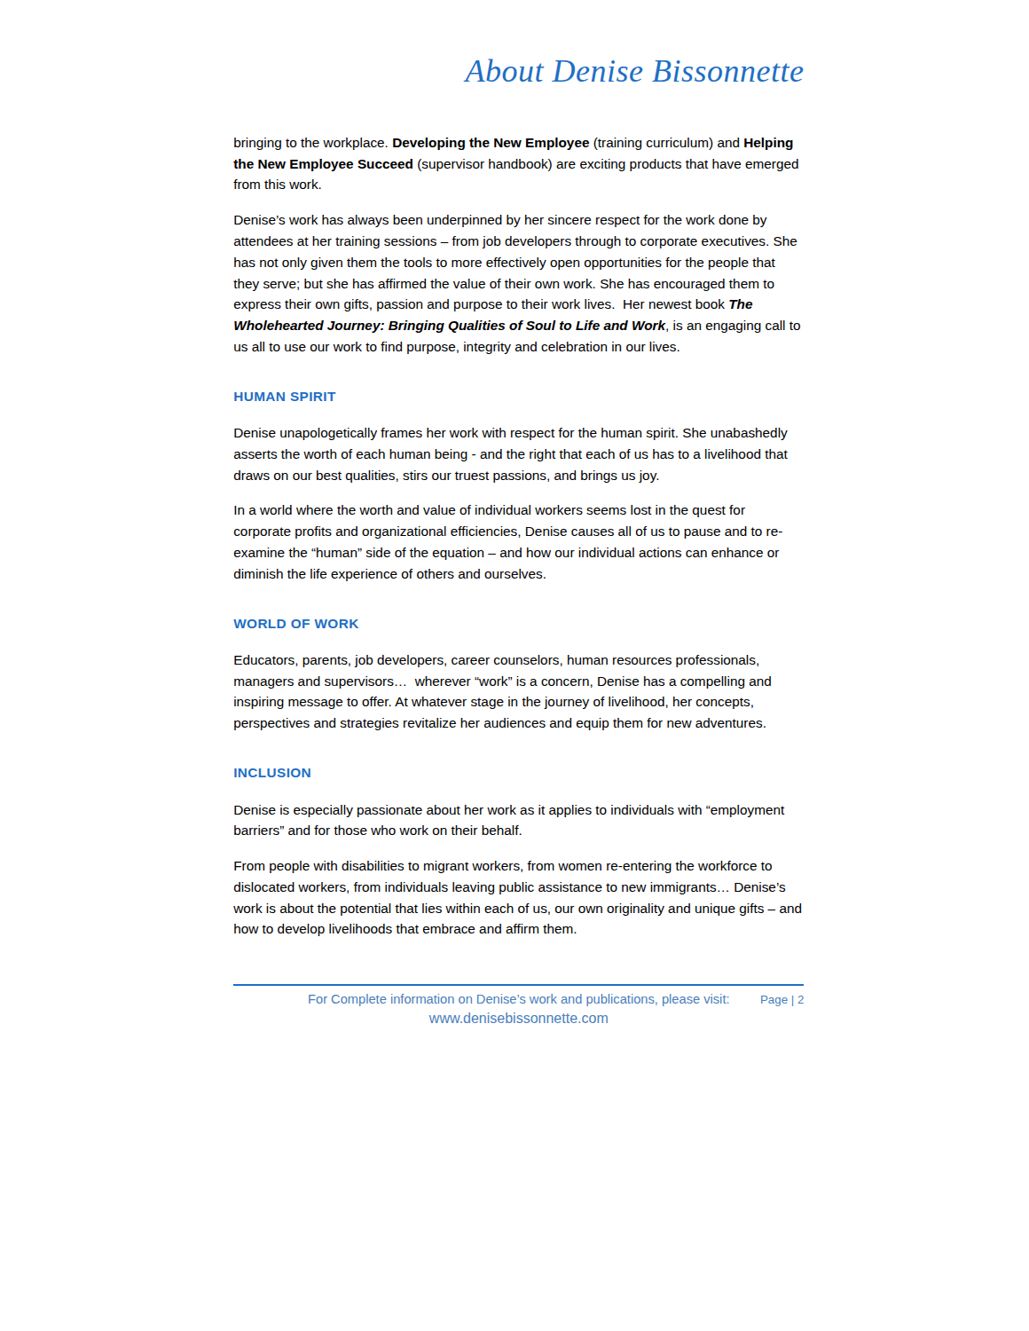About Denise Bissonnette
bringing to the workplace. Developing the New Employee (training curriculum) and Helping the New Employee Succeed (supervisor handbook) are exciting products that have emerged from this work.
Denise’s work has always been underpinned by her sincere respect for the work done by attendees at her training sessions – from job developers through to corporate executives. She has not only given them the tools to more effectively open opportunities for the people that they serve; but she has affirmed the value of their own work. She has encouraged them to express their own gifts, passion and purpose to their work lives. Her newest book The Wholehearted Journey: Bringing Qualities of Soul to Life and Work, is an engaging call to us all to use our work to find purpose, integrity and celebration in our lives.
Human Spirit
Denise unapologetically frames her work with respect for the human spirit. She unabashedly asserts the worth of each human being - and the right that each of us has to a livelihood that draws on our best qualities, stirs our truest passions, and brings us joy.
In a world where the worth and value of individual workers seems lost in the quest for corporate profits and organizational efficiencies, Denise causes all of us to pause and to re-examine the “human” side of the equation – and how our individual actions can enhance or diminish the life experience of others and ourselves.
World of Work
Educators, parents, job developers, career counselors, human resources professionals, managers and supervisors… wherever “work” is a concern, Denise has a compelling and inspiring message to offer. At whatever stage in the journey of livelihood, her concepts, perspectives and strategies revitalize her audiences and equip them for new adventures.
Inclusion
Denise is especially passionate about her work as it applies to individuals with “employment barriers” and for those who work on their behalf.
From people with disabilities to migrant workers, from women re-entering the workforce to dislocated workers, from individuals leaving public assistance to new immigrants… Denise’s work is about the potential that lies within each of us, our own originality and unique gifts – and how to develop livelihoods that embrace and affirm them.
For Complete information on Denise’s work and publications, please visit:
www.denisebissonnette.com
Page | 2